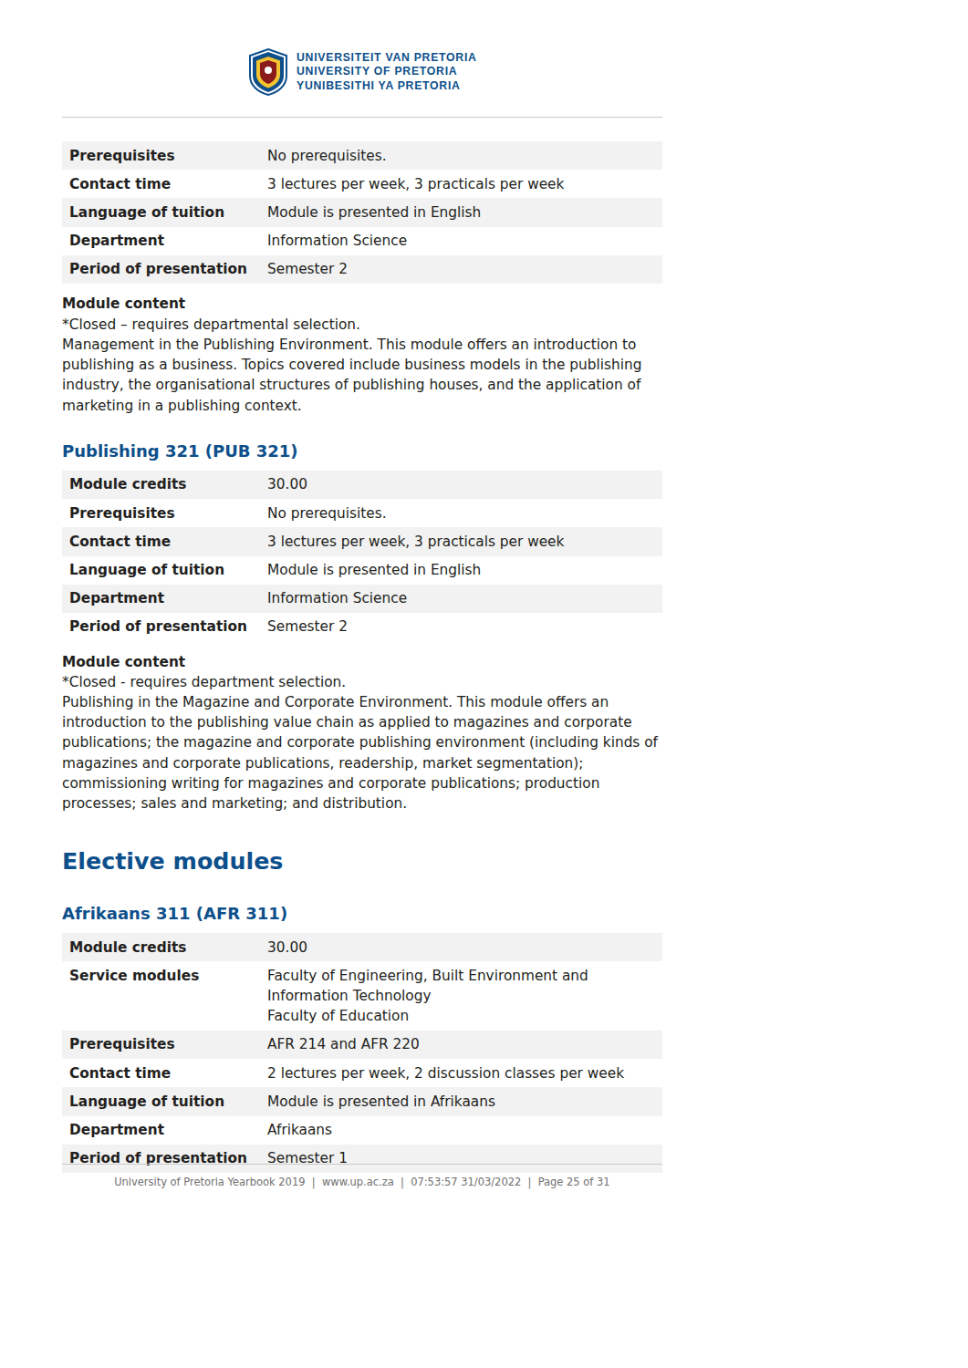Universiteit van Pretoria University of Pretoria Yunibesithi ya Pretoria
| Prerequisites | No prerequisites. |
| Contact time | 3 lectures per week, 3 practicals per week |
| Language of tuition | Module is presented in English |
| Department | Information Science |
| Period of presentation | Semester 2 |
Module content
*Closed – requires departmental selection.
Management in the Publishing Environment. This module offers an introduction to publishing as a business. Topics covered include business models in the publishing industry, the organisational structures of publishing houses, and the application of marketing in a publishing context.
Publishing 321 (PUB 321)
| Module credits | 30.00 |
| Prerequisites | No prerequisites. |
| Contact time | 3 lectures per week, 3 practicals per week |
| Language of tuition | Module is presented in English |
| Department | Information Science |
| Period of presentation | Semester 2 |
Module content
*Closed - requires department selection.
Publishing in the Magazine and Corporate Environment. This module offers an introduction to the publishing value chain as applied to magazines and corporate publications; the magazine and corporate publishing environment (including kinds of magazines and corporate publications, readership, market segmentation); commissioning writing for magazines and corporate publications; production processes; sales and marketing; and distribution.
Elective modules
Afrikaans 311 (AFR 311)
| Module credits | 30.00 |
| Service modules | Faculty of Engineering, Built Environment and Information Technology Faculty of Education |
| Prerequisites | AFR 214 and AFR 220 |
| Contact time | 2 lectures per week, 2 discussion classes per week |
| Language of tuition | Module is presented in Afrikaans |
| Department | Afrikaans |
| Period of presentation | Semester 1 |
University of Pretoria Yearbook 2019 | www.up.ac.za | 07:53:57 31/03/2022 | Page 25 of 31